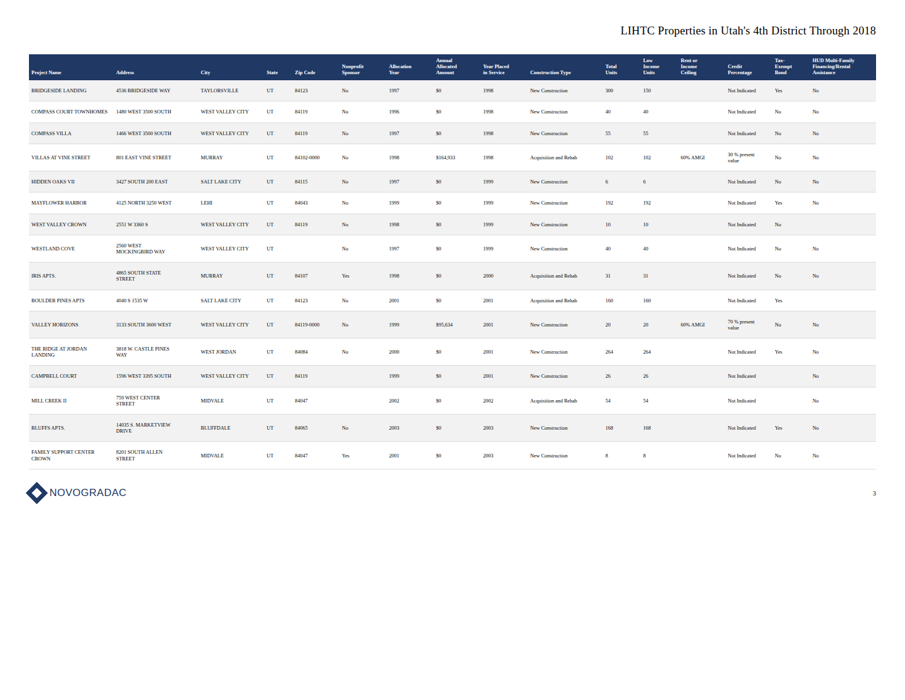LIHTC Properties in Utah's 4th District Through 2018
| Project Name | Address | City | State | Zip Code | Nonprofit Sponsor | Allocation Year | Annual Allocated Amount | Year Placed in Service | Construction Type | Total Units | Low Income Units | Rent or Income Ceiling | Credit Percentage | Tax- Exempt Bond | HUD Multi-Family Financing/Rental Assistance |
| --- | --- | --- | --- | --- | --- | --- | --- | --- | --- | --- | --- | --- | --- | --- | --- |
| BRIDGESIDE LANDING | 4536 BRIDGESIDE WAY | TAYLORSVILLE | UT | 84123 | No | 1997 | $0 | 1998 | New Construction | 300 | 150 | | Not Indicated | Yes | No |
| COMPASS COURT TOWNHOMES | 1480 WEST 3500 SOUTH | WEST VALLEY CITY | UT | 84119 | No | 1996 | $0 | 1998 | New Construction | 40 | 40 | | Not Indicated | No | No |
| COMPASS VILLA | 1466 WEST 3500 SOUTH | WEST VALLEY CITY | UT | 84119 | No | 1997 | $0 | 1998 | New Construction | 55 | 55 | | Not Indicated | No | No |
| VILLAS AT VINE STREET | 801 EAST VINE STREET | MURRAY | UT | 84102-0000 | No | 1998 | $164,933 | 1998 | Acquisition and Rehab | 102 | 102 | 60% AMGI | 30 % present value | No | No |
| HIDDEN OAKS VII | 3427 SOUTH 200 EAST | SALT LAKE CITY | UT | 84115 | No | 1997 | $0 | 1999 | New Construction | 6 | 6 | | Not Indicated | No | No |
| MAYFLOWER HARBOR | 4125 NORTH 3250 WEST | LEHI | UT | 84043 | No | 1999 | $0 | 1999 | New Construction | 192 | 192 | | Not Indicated | Yes | No |
| WEST VALLEY CROWN | 2551 W 3360 S | WEST VALLEY CITY | UT | 84119 | No | 1998 | $0 | 1999 | New Construction | 10 | 10 | | Not Indicated | No | |
| WESTLAND COVE | 2560 WEST MOCKINGBIRD WAY | WEST VALLEY CITY | UT | | No | 1997 | $0 | 1999 | New Construction | 40 | 40 | | Not Indicated | No | No |
| IRIS APTS. | 4865 SOUTH STATE STREET | MURRAY | UT | 84107 | Yes | 1998 | $0 | 2000 | Acquisition and Rehab | 31 | 31 | | Not Indicated | No | No |
| BOULDER PINES APTS | 4040 S 1535 W | SALT LAKE CITY | UT | 84123 | No | 2001 | $0 | 2001 | Acquisition and Rehab | 160 | 160 | | Not Indicated | Yes | |
| VALLEY HORIZONS | 3133 SOUTH 3600 WEST | WEST VALLEY CITY | UT | 84119-0000 | No | 1999 | $95,634 | 2001 | New Construction | 20 | 20 | 60% AMGI | 70 % present value | No | No |
| THE RIDGE AT JORDAN LANDING | 3818 W. CASTLE PINES WAY | WEST JORDAN | UT | 84084 | No | 2000 | $0 | 2001 | New Construction | 264 | 264 | | Not Indicated | Yes | No |
| CAMPBELL COURT | 1596 WEST 3395 SOUTH | WEST VALLEY CITY | UT | 84119 | | 1999 | $0 | 2001 | New Construction | 26 | 26 | | Not Indicated | | No |
| MILL CREEK II | 759 WEST CENTER STREET | MIDVALE | UT | 84047 | | 2002 | $0 | 2002 | Acquisition and Rehab | 54 | 54 | | Not Indicated | | No |
| BLUFFS APTS. | 14035 S. MARKETVIEW DRIVE | BLUFFDALE | UT | 84065 | No | 2003 | $0 | 2003 | New Construction | 168 | 168 | | Not Indicated | Yes | No |
| FAMILY SUPPORT CENTER CROWN | 8201 SOUTH ALLEN STREET | MIDVALE | UT | 84047 | Yes | 2001 | $0 | 2003 | New Construction | 8 | 8 | | Not Indicated | No | No |
NOVOGRADAC
3